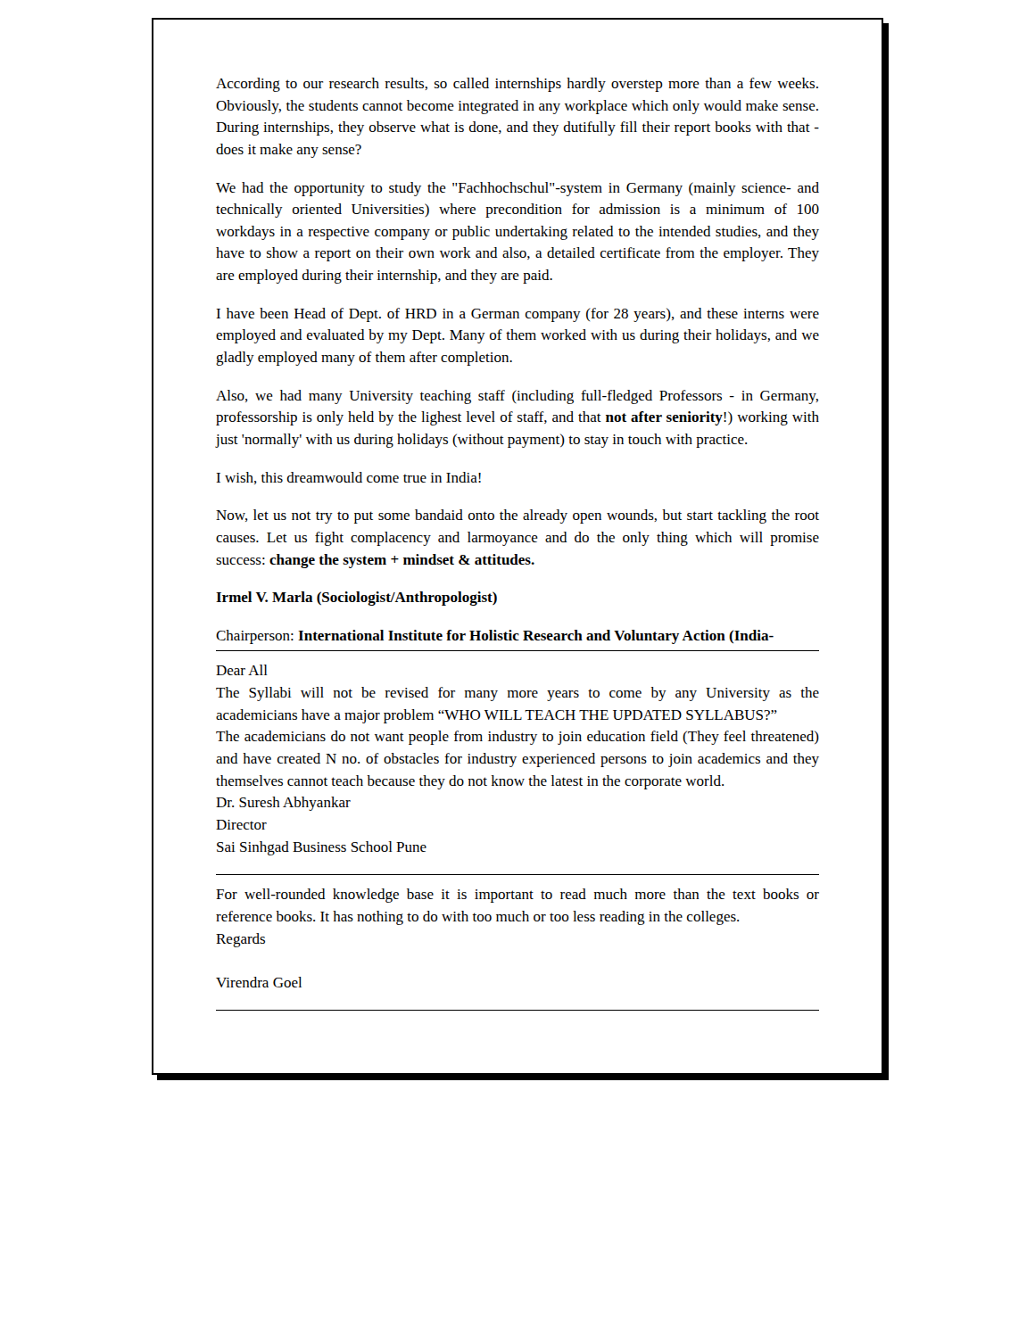According to our research results, so called internships hardly overstep more than a few weeks. Obviously, the students cannot become integrated in any workplace which only would make sense. During internships, they observe what is done, and they dutifully fill their report books with that - does it make any sense?
We had the opportunity to study the "Fachhochschul"-system in Germany (mainly science- and technically oriented Universities) where precondition for admission is a minimum of 100 workdays in a respective company or public undertaking related to the intended studies, and they have to show a report on their own work and also, a detailed certificate from the employer. They are employed during their internship, and they are paid.
I have been Head of Dept. of HRD in a German company (for 28 years), and these interns were employed and evaluated by my Dept. Many of them worked with us during their holidays, and we gladly employed many of them after completion.
Also, we had many University teaching staff (including full-fledged Professors - in Germany, professorship is only held by the lighest level of staff, and that not after seniority!) working with just 'normally' with us during holidays (without payment) to stay in touch with practice.
I wish, this dreamwould come true in India!
Now, let us not try to put some bandaid onto the already open wounds, but start tackling the root causes. Let us fight complacency and larmoyance and do the only thing which will promise success: change the system + mindset & attitudes.
Irmel V. Marla (Sociologist/Anthropologist)
Chairperson: International Institute for Holistic Research and Voluntary Action (India-
Dear All
The Syllabi will not be revised for many more years to come by any University as the academicians have a major problem “WHO WILL TEACH THE UPDATED SYLLABUS?”
The academicians do not want people from industry to join education field (They feel threatened) and have created N no. of obstacles for industry experienced persons to join academics and they themselves cannot teach because they do not know the latest in the corporate world.
Dr. Suresh Abhyankar
Director
Sai Sinhgad Business School Pune
For well-rounded knowledge base it is important to read much more than the text books or reference books. It has nothing to do with too much or too less reading in the colleges.
Regards
Virendra Goel